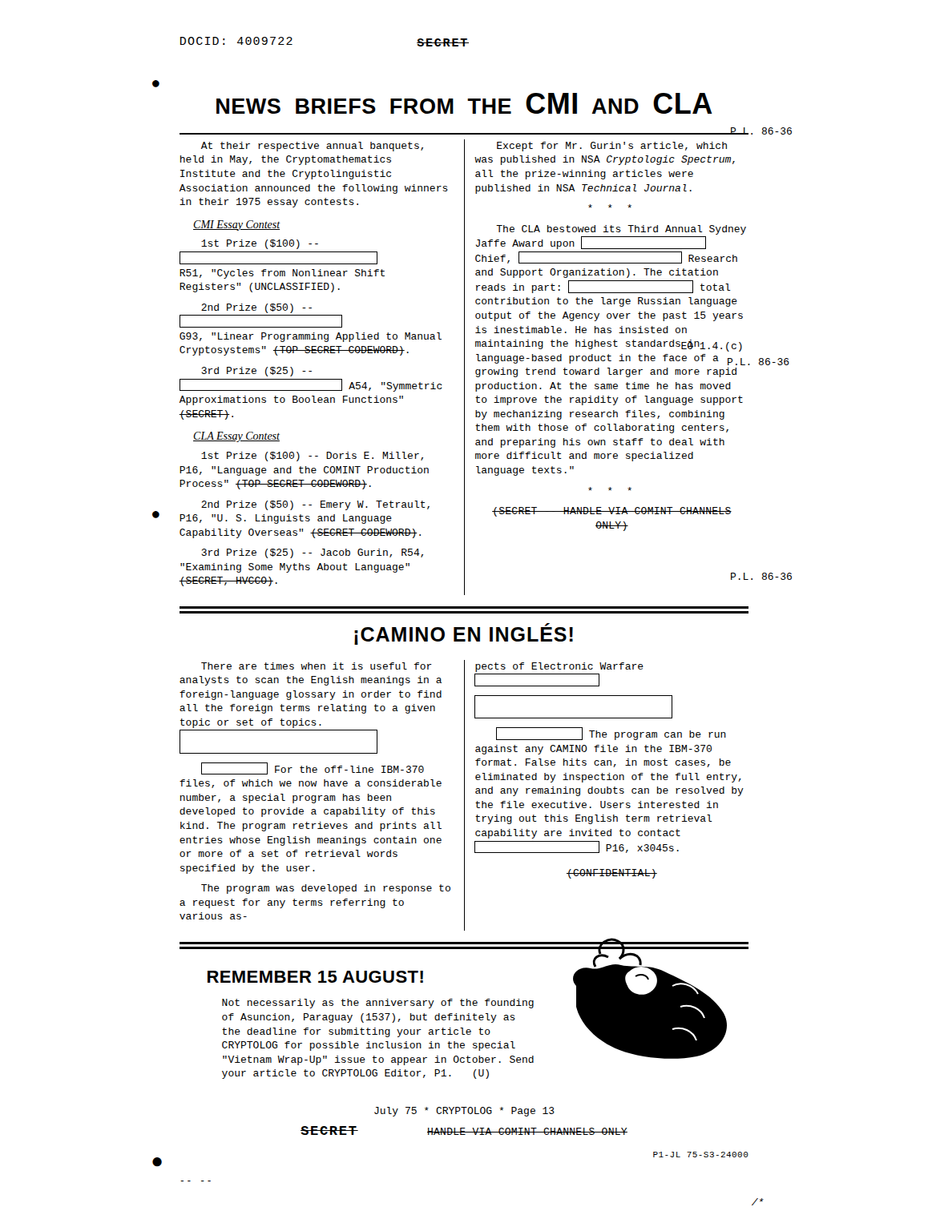DOCID: 4009722 SECRET
●
NEWS BRIEFS FROM THE CMI AND CLA
At their respective annual banquets, held in May, the Cryptomathematics Institute and the Cryptolinguistic Association announced the following winners in their 1975 essay contests.
CMI Essay Contest
1st Prize ($100) --
R51, "Cycles from Nonlinear Shift Registers" (UNCLASSIFIED).
2nd Prize ($50) --
G93, "Linear Programming Applied to Manual Cryptosystems" (TOP SECRET CODEWORD).
3rd Prize ($25) -- A54, "Symmetric Approximations to Boolean Functions" (SECRET).
CLA Essay Contest
1st Prize ($100) -- Doris E. Miller, P16, "Language and the COMINT Production Process" (TOP SECRET CODEWORD).
2nd Prize ($50) -- Emery W. Tetrault, P16, "U. S. Linguists and Language Capability Overseas" (SECRET CODEWORD).
3rd Prize ($25) -- Jacob Gurin, R54, "Examining Some Myths About Language" (SECRET, HVCCO).
Except for Mr. Gurin's article, which was published in NSA Cryptologic Spectrum, all the prize-winning articles were published in NSA Technical Journal.
* * *
The CLA bestowed its Third Annual Sydney Jaffe Award upon Chief, Research and Support Organization). The citation reads in part: total contribution to the large Russian language output of the Agency over the past 15 years is inestimable. He has insisted on maintaining the highest standards in language-based product in the face of a growing trend toward larger and more rapid production. At the same time he has moved to improve the rapidity of language support by mechanizing research files, combining them with those of collaborating centers, and preparing his own staff to deal with more difficult and more specialized language texts."
* * *
(SECRET -- HANDLE VIA COMINT CHANNELS ONLY)
P.L. 86-36
EO 1.4.(c)
P.L. 86-36
●
¡CAMINO EN INGLÉS!
There are times when it is useful for analysts to scan the English meanings in a foreign-language glossary in order to find all the foreign terms relating to a given topic or set of topics.
For the off-line IBM-370 files, of which we now have a considerable number, a special program has been developed to provide a capability of this kind. The program retrieves and prints all entries whose English meanings contain one or more of a set of retrieval words specified by the user.
The program was developed in response to a request for any terms referring to various as-
pects of Electronic Warfare
The program can be run against any CAMINO file in the IBM-370 format. False hits can, in most cases, be eliminated by inspection of the full entry, and any remaining doubts can be resolved by the file executive. Users interested in trying out this English term retrieval capability are invited to contact P16, x3045s.
(CONFIDENTIAL)
P.L. 86-36
REMEMBER 15 AUGUST!
Not necessarily as the anniversary of the founding of Asuncion, Paraguay (1537), but definitely as the deadline for submitting your article to CRYPTOLOG for possible inclusion in the special "Vietnam Wrap-Up" issue to appear in October. Send your article to CRYPTOLOG Editor, P1. (U)
July 75 * CRYPTOLOG * Page 13
SECRET HANDLE VIA COMINT CHANNELS ONLY
P1-JL 75-S3-24000
●
-- --
/*